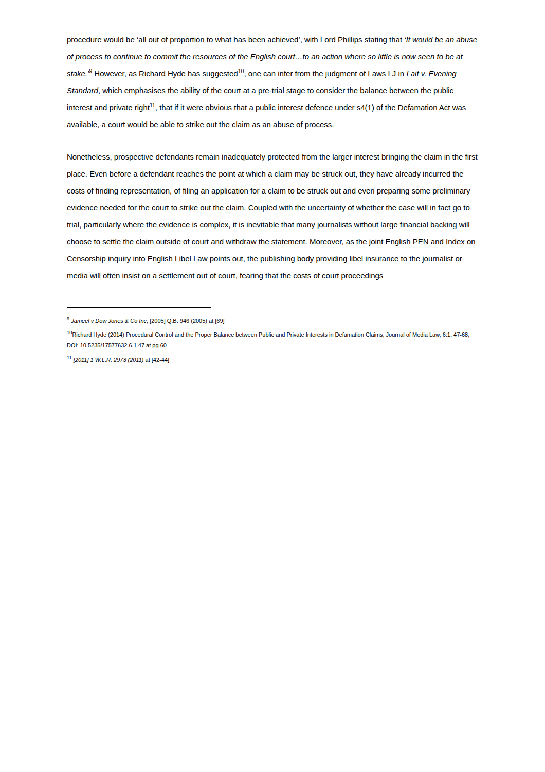procedure would be ‘all out of proportion to what has been achieved’, with Lord Phillips stating that ‘It would be an abuse of process to continue to commit the resources of the English court…to an action where so little is now seen to be at stake.’9 However, as Richard Hyde has suggested10, one can infer from the judgment of Laws LJ in Lait v. Evening Standard, which emphasises the ability of the court at a pre-trial stage to consider the balance between the public interest and private right11, that if it were obvious that a public interest defence under s4(1) of the Defamation Act was available, a court would be able to strike out the claim as an abuse of process.
Nonetheless, prospective defendants remain inadequately protected from the larger interest bringing the claim in the first place. Even before a defendant reaches the point at which a claim may be struck out, they have already incurred the costs of finding representation, of filing an application for a claim to be struck out and even preparing some preliminary evidence needed for the court to strike out the claim. Coupled with the uncertainty of whether the case will in fact go to trial, particularly where the evidence is complex, it is inevitable that many journalists without large financial backing will choose to settle the claim outside of court and withdraw the statement. Moreover, as the joint English PEN and Index on Censorship inquiry into English Libel Law points out, the publishing body providing libel insurance to the journalist or media will often insist on a settlement out of court, fearing that the costs of court proceedings
9 Jameel v Dow Jones & Co Inc, [2005] Q.B. 946 (2005) at [69]
10 Richard Hyde (2014) Procedural Control and the Proper Balance between Public and Private Interests in Defamation Claims, Journal of Media Law, 6:1, 47-68, DOI: 10.5235/17577632.6.1.47 at pg.60
11 [2011] 1 W.L.R. 2973 (2011) at [42-44]